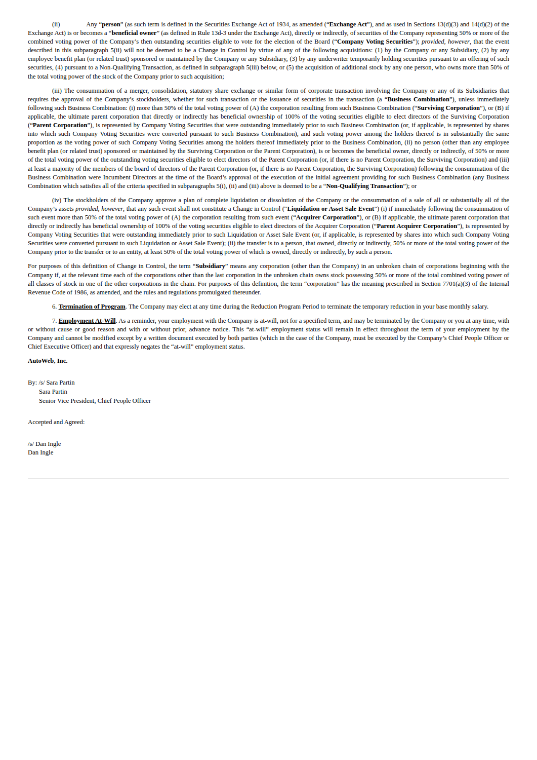(ii) Any “person” (as such term is defined in the Securities Exchange Act of 1934, as amended (“Exchange Act”), and as used in Sections 13(d)(3) and 14(d)(2) of the Exchange Act) is or becomes a “beneficial owner” (as defined in Rule 13d-3 under the Exchange Act), directly or indirectly, of securities of the Company representing 50% or more of the combined voting power of the Company’s then outstanding securities eligible to vote for the election of the Board (“Company Voting Securities”); provided, however, that the event described in this subparagraph 5(ii) will not be deemed to be a Change in Control by virtue of any of the following acquisitions: (1) by the Company or any Subsidiary, (2) by any employee benefit plan (or related trust) sponsored or maintained by the Company or any Subsidiary, (3) by any underwriter temporarily holding securities pursuant to an offering of such securities, (4) pursuant to a Non-Qualifying Transaction, as defined in subparagraph 5(iii) below, or (5) the acquisition of additional stock by any one person, who owns more than 50% of the total voting power of the stock of the Company prior to such acquisition;
(iii) The consummation of a merger, consolidation, statutory share exchange or similar form of corporate transaction involving the Company or any of its Subsidiaries that requires the approval of the Company’s stockholders, whether for such transaction or the issuance of securities in the transaction (a “Business Combination”), unless immediately following such Business Combination: (i) more than 50% of the total voting power of (A) the corporation resulting from such Business Combination (“Surviving Corporation”), or (B) if applicable, the ultimate parent corporation that directly or indirectly has beneficial ownership of 100% of the voting securities eligible to elect directors of the Surviving Corporation (“Parent Corporation”), is represented by Company Voting Securities that were outstanding immediately prior to such Business Combination (or, if applicable, is represented by shares into which such Company Voting Securities were converted pursuant to such Business Combination), and such voting power among the holders thereof is in substantially the same proportion as the voting power of such Company Voting Securities among the holders thereof immediately prior to the Business Combination, (ii) no person (other than any employee benefit plan (or related trust) sponsored or maintained by the Surviving Corporation or the Parent Corporation), is or becomes the beneficial owner, directly or indirectly, of 50% or more of the total voting power of the outstanding voting securities eligible to elect directors of the Parent Corporation (or, if there is no Parent Corporation, the Surviving Corporation) and (iii) at least a majority of the members of the board of directors of the Parent Corporation (or, if there is no Parent Corporation, the Surviving Corporation) following the consummation of the Business Combination were Incumbent Directors at the time of the Board’s approval of the execution of the initial agreement providing for such Business Combination (any Business Combination which satisfies all of the criteria specified in subparagraphs 5(i), (ii) and (iii) above is deemed to be a “Non-Qualifying Transaction”); or
(iv) The stockholders of the Company approve a plan of complete liquidation or dissolution of the Company or the consummation of a sale of all or substantially all of the Company’s assets provided, however, that any such event shall not constitute a Change in Control (“Liquidation or Asset Sale Event”) (i) if immediately following the consummation of such event more than 50% of the total voting power of (A) the corporation resulting from such event (“Acquirer Corporation”), or (B) if applicable, the ultimate parent corporation that directly or indirectly has beneficial ownership of 100% of the voting securities eligible to elect directors of the Acquirer Corporation (“Parent Acquirer Corporation”), is represented by Company Voting Securities that were outstanding immediately prior to such Liquidation or Asset Sale Event (or, if applicable, is represented by shares into which such Company Voting Securities were converted pursuant to such Liquidation or Asset Sale Event); (ii) the transfer is to a person, that owned, directly or indirectly, 50% or more of the total voting power of the Company prior to the transfer or to an entity, at least 50% of the total voting power of which is owned, directly or indirectly, by such a person.
For purposes of this definition of Change in Control, the term “Subsidiary” means any corporation (other than the Company) in an unbroken chain of corporations beginning with the Company if, at the relevant time each of the corporations other than the last corporation in the unbroken chain owns stock possessing 50% or more of the total combined voting power of all classes of stock in one of the other corporations in the chain. For purposes of this definition, the term “corporation” has the meaning prescribed in Section 7701(a)(3) of the Internal Revenue Code of 1986, as amended, and the rules and regulations promulgated thereunder.
6. Termination of Program. The Company may elect at any time during the Reduction Program Period to terminate the temporary reduction in your base monthly salary.
7. Employment At-Will. As a reminder, your employment with the Company is at-will, not for a specified term, and may be terminated by the Company or you at any time, with or without cause or good reason and with or without prior, advance notice. This “at-will” employment status will remain in effect throughout the term of your employment by the Company and cannot be modified except by a written document executed by both parties (which in the case of the Company, must be executed by the Company’s Chief People Officer or Chief Executive Officer) and that expressly negates the “at-will” employment status.
AutoWeb, Inc.
By: /s/ Sara Partin
Sara Partin
Senior Vice President, Chief People Officer
Accepted and Agreed:
/s/ Dan Ingle
Dan Ingle